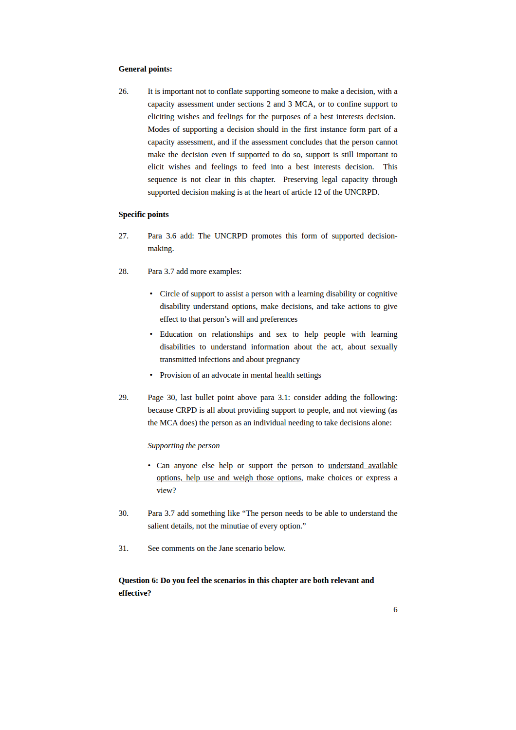General points:
26.
It is important not to conflate supporting someone to make a decision, with a capacity assessment under sections 2 and 3 MCA, or to confine support to eliciting wishes and feelings for the purposes of a best interests decision. Modes of supporting a decision should in the first instance form part of a capacity assessment, and if the assessment concludes that the person cannot make the decision even if supported to do so, support is still important to elicit wishes and feelings to feed into a best interests decision. This sequence is not clear in this chapter. Preserving legal capacity through supported decision making is at the heart of article 12 of the UNCRPD.
Specific points
27.
Para 3.6 add: The UNCRPD promotes this form of supported decision-making.
28.
Para 3.7 add more examples:
Circle of support to assist a person with a learning disability or cognitive disability understand options, make decisions, and take actions to give effect to that person’s will and preferences
Education on relationships and sex to help people with learning disabilities to understand information about the act, about sexually transmitted infections and about pregnancy
Provision of an advocate in mental health settings
29.
Page 30, last bullet point above para 3.1: consider adding the following: because CRPD is all about providing support to people, and not viewing (as the MCA does) the person as an individual needing to take decisions alone:
Supporting the person
Can anyone else help or support the person to understand available options, help use and weigh those options, make choices or express a view?
30.
Para 3.7 add something like “The person needs to be able to understand the salient details, not the minutiae of every option.”
31.
See comments on the Jane scenario below.
Question 6: Do you feel the scenarios in this chapter are both relevant and effective?
6